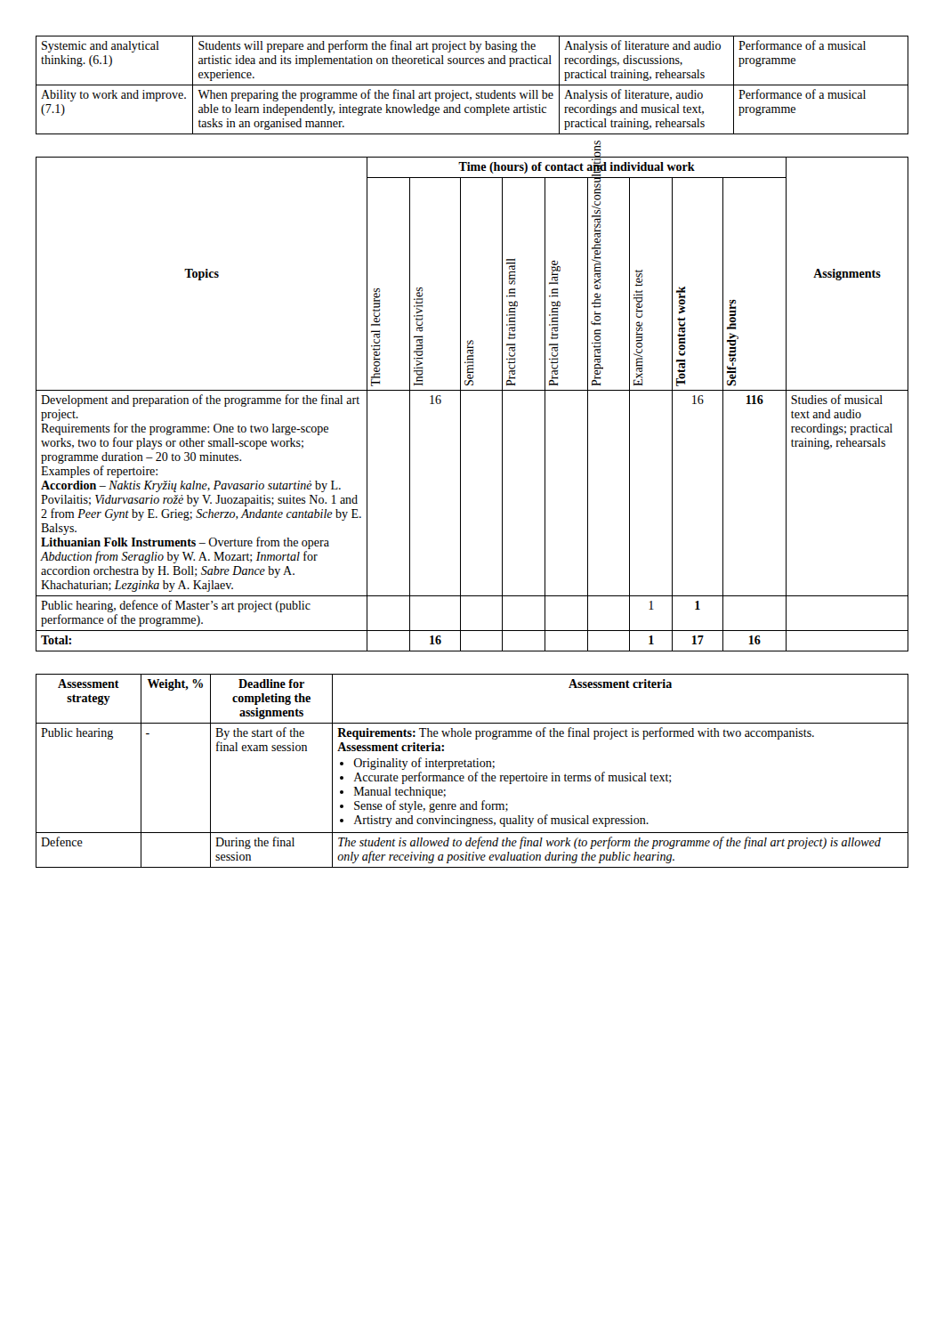| Systemic and analytical thinking. (6.1) | Students will prepare and perform the final art project by basing the artistic idea and its implementation on theoretical sources and practical experience. | Analysis of literature and audio recordings, discussions, practical training, rehearsals | Performance of a musical programme |
| Ability to work and improve. (7.1) | When preparing the programme of the final art project, students will be able to learn independently, integrate knowledge and complete artistic tasks in an organised manner. | Analysis of literature, audio recordings and musical text, practical training, rehearsals | Performance of a musical programme |
| Topics | Time (hours) of contact and individual work | Assignments |
| Theoretical lectures | Individual activities | Seminars | Practical training in small | Practical training in large | Preparation for the exam/rehearsals/consultations | Exam/course credit test | Total contact work | Self-study hours |
| Development and preparation of the programme for the final art project. Requirements for the programme: One to two large-scope works, two to four plays or other small-scope works; programme duration – 20 to 30 minutes. Examples of repertoire: Accordion – Naktis Kryžių kalne, Pavasario sutartinė by L. Povilaitis; Vidurvasario rožė by V. Juozapaitis; suites No. 1 and 2 from Peer Gynt by E. Grieg; Scherzo, Andante cantabile by E. Balsys. Lithuanian Folk Instruments – Overture from the opera Abduction from Seraglio by W. A. Mozart; Inmortal for accordion orchestra by H. Boll; Sabre Dance by A. Khachaturian; Lezginka by A. Kajlaev. | | 16 | | | | | | 16 | 116 | Studies of musical text and audio recordings; practical training, rehearsals |
| Public hearing, defence of Master’s art project (public performance of the programme). | | | | | | | 1 | 1 | | |
| Total: | | 16 | | | | | 1 | 17 | 16 | |
| Assessment strategy | Weight, % | Deadline for completing the assignments | Assessment criteria |
| Public hearing | - | By the start of the final exam session | Requirements: The whole programme of the final project is performed with two accompanists. Assessment criteria: Originality of interpretation; Accurate performance of the repertoire in terms of musical text; Manual technique; Sense of style, genre and form; Artistry and convincingness, quality of musical expression. |
| Defence | | During the final session | The student is allowed to defend the final work (to perform the programme of the final art project) is allowed only after receiving a positive evaluation during the public hearing. |